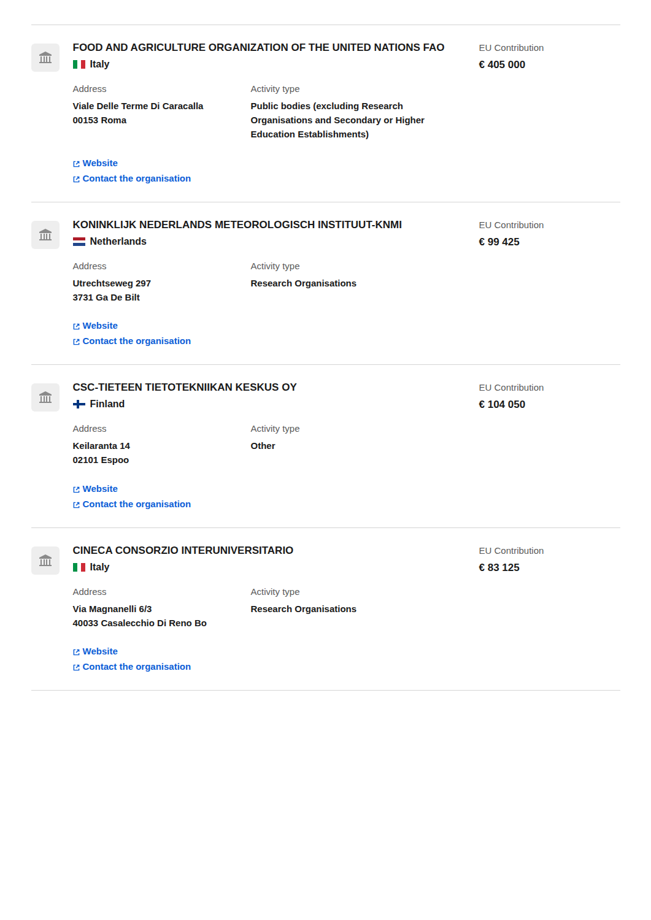FOOD AND AGRICULTURE ORGANIZATION OF THE UNITED NATIONS FAO
Italy
Address
Viale Delle Terme Di Caracalla
00153 Roma
Activity type
Public bodies (excluding Research Organisations and Secondary or Higher Education Establishments)
Website
Contact the organisation
EU Contribution
€ 405 000
KONINKLIJK NEDERLANDS METEOROLOGISCH INSTITUUT-KNMI
Netherlands
Address
Utrechtseweg 297
3731 Ga De Bilt
Activity type
Research Organisations
Website
Contact the organisation
EU Contribution
€ 99 425
CSC-TIETEEN TIETOTEKNIIKAN KESKUS OY
Finland
Address
Keilaranta 14
02101 Espoo
Activity type
Other
Website
Contact the organisation
EU Contribution
€ 104 050
CINECA CONSORZIO INTERUNIVERSITARIO
Italy
Address
Via Magnanelli 6/3
40033 Casalecchio Di Reno Bo
Activity type
Research Organisations
Website
Contact the organisation
EU Contribution
€ 83 125